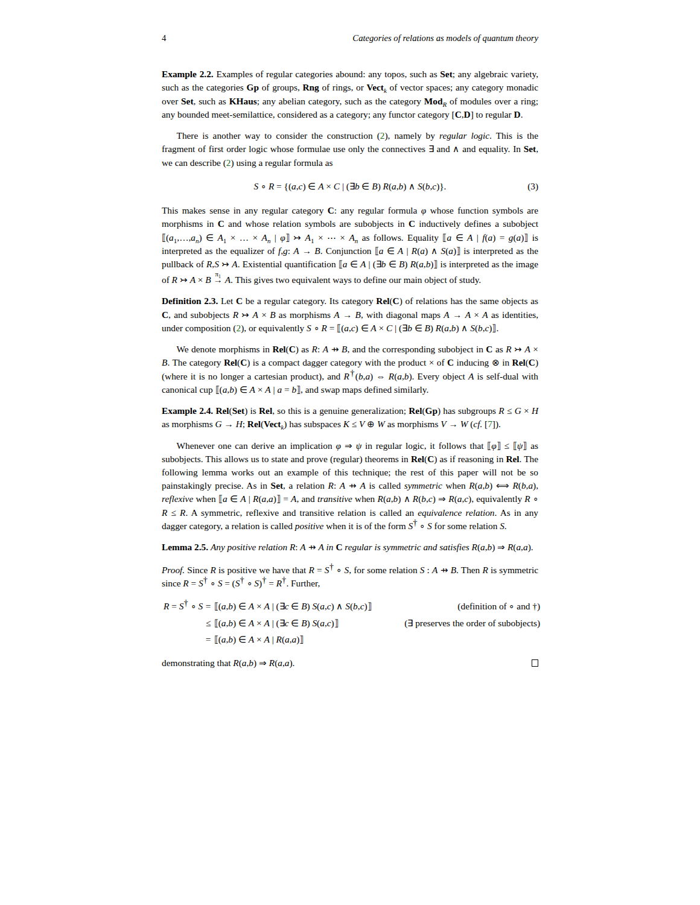4 Categories of relations as models of quantum theory
Example 2.2. Examples of regular categories abound: any topos, such as Set; any algebraic variety, such as the categories Gp of groups, Rng of rings, or Vectk of vector spaces; any category monadic over Set, such as KHaus; any abelian category, such as the category ModR of modules over a ring; any bounded meet-semilattice, considered as a category; any functor category [C,D] to regular D.
There is another way to consider the construction (2), namely by regular logic. This is the fragment of first order logic whose formulae use only the connectives ∃ and ∧ and equality. In Set, we can describe (2) using a regular formula as
S ∘ R = {(a,c) ∈ A × C | (∃b ∈ B) R(a,b) ∧ S(b,c)}. (3)
This makes sense in any regular category C: any regular formula φ whose function symbols are morphisms in C and whose relation symbols are subobjects in C inductively defines a subobject ⟦(a1,…,an) ∈ A1 × … × An | φ⟧ ↣ A1 × ⋯ × An as follows. Equality ⟦a ∈ A | f(a) = g(a)⟧ is interpreted as the equalizer of f,g: A → B. Conjunction ⟦a ∈ A | R(a) ∧ S(a)⟧ is interpreted as the pullback of R,S ↣ A. Existential quantification ⟦a ∈ A | (∃b ∈ B) R(a,b)⟧ is interpreted as the image of R ↣ A × B π1→ A. This gives two equivalent ways to define our main object of study.
Definition 2.3. Let C be a regular category. Its category Rel(C) of relations has the same objects as C, and subobjects R ↣ A × B as morphisms A → B, with diagonal maps A → A × A as identities, under composition (2), or equivalently S ∘ R = ⟦(a,c) ∈ A × C | (∃b ∈ B) R(a,b) ∧ S(b,c)⟧.
We denote morphisms in Rel(C) as R: A ⇸ B, and the corresponding subobject in C as R ↣ A × B. The category Rel(C) is a compact dagger category with the product × of C inducing ⊗ in Rel(C) (where it is no longer a cartesian product), and R†(b,a) ⇔ R(a,b). Every object A is self-dual with canonical cup ⟦(a,b) ∈ A × A | a = b⟧, and swap maps defined similarly.
Example 2.4. Rel(Set) is Rel, so this is a genuine generalization; Rel(Gp) has subgroups R ≤ G × H as morphisms G → H; Rel(Vectk) has subspaces K ≤ V ⊕ W as morphisms V → W (cf. [7]).
Whenever one can derive an implication φ ⇒ ψ in regular logic, it follows that ⟦φ⟧ ≤ ⟦ψ⟧ as subobjects. This allows us to state and prove (regular) theorems in Rel(C) as if reasoning in Rel. The following lemma works out an example of this technique; the rest of this paper will not be so painstakingly precise. As in Set, a relation R: A ⇸ A is called symmetric when R(a,b) ⟺ R(b,a), reflexive when ⟦a ∈ A | R(a,a)⟧ = A, and transitive when R(a,b) ∧ R(b,c) ⇒ R(a,c), equivalently R ∘ R ≤ R. A symmetric, reflexive and transitive relation is called an equivalence relation. As in any dagger category, a relation is called positive when it is of the form S† ∘ S for some relation S.
Lemma 2.5. Any positive relation R: A ⇸ A in C regular is symmetric and satisfies R(a,b) ⇒ R(a,a).
Proof. Since R is positive we have that R = S† ∘ S, for some relation S : A ⇸ B. Then R is symmetric since R = S† ∘ S = (S† ∘ S)† = R†. Further,
| R = S † ∘ S | = | ⟦( a , b ) ∈ A × A / (∃ c ∈ B ) S ( a , c ) ∧ S ( b , c )⟧ | (definition of ∘ and †) |
| | ≤ | ⟦( a , b ) ∈ A × A / (∃ c ∈ B ) S ( a , c )⟧ | (∃ preserves the order of subobjects) |
| | = | ⟦( a , b ) ∈ A × A / R ( a , a )⟧ | |
demonstrating that R(a,b) ⇒ R(a,a).